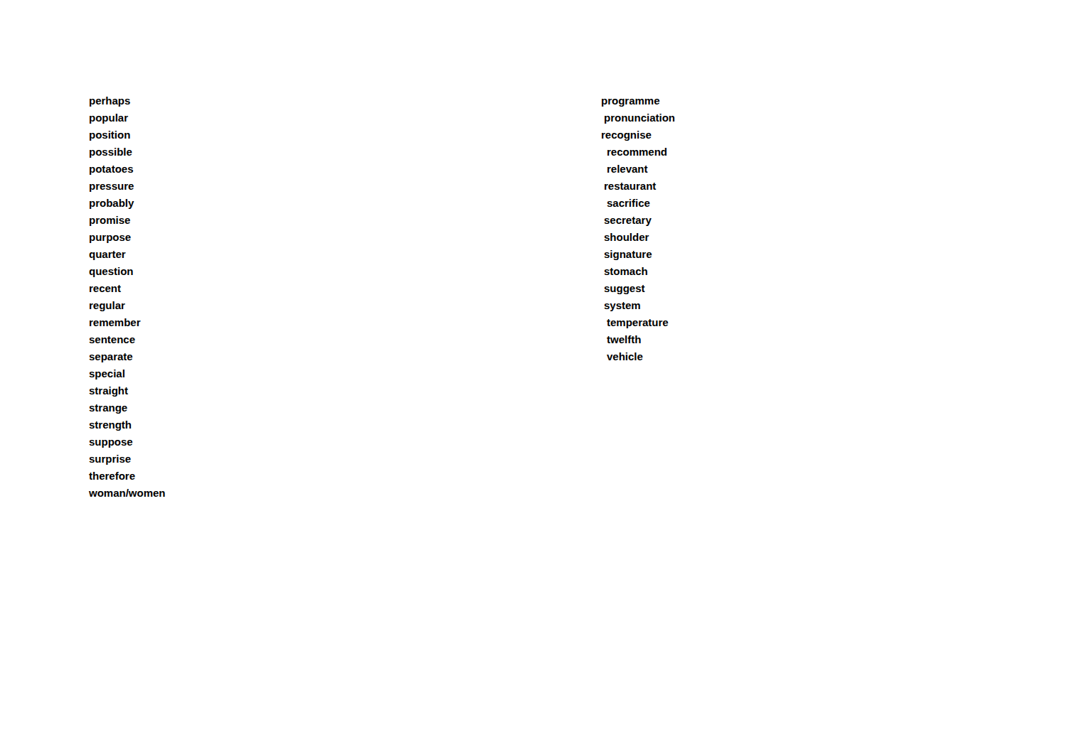perhaps
popular
position
possible
potatoes
pressure
probably
promise
purpose
quarter
question
recent
regular
remember
sentence
separate
special
straight
strange
strength
suppose
surprise
therefore
woman/women
programme
pronunciation
recognise
recommend
relevant
restaurant
sacrifice
secretary
shoulder
signature
stomach
suggest
system
temperature
twelfth
vehicle